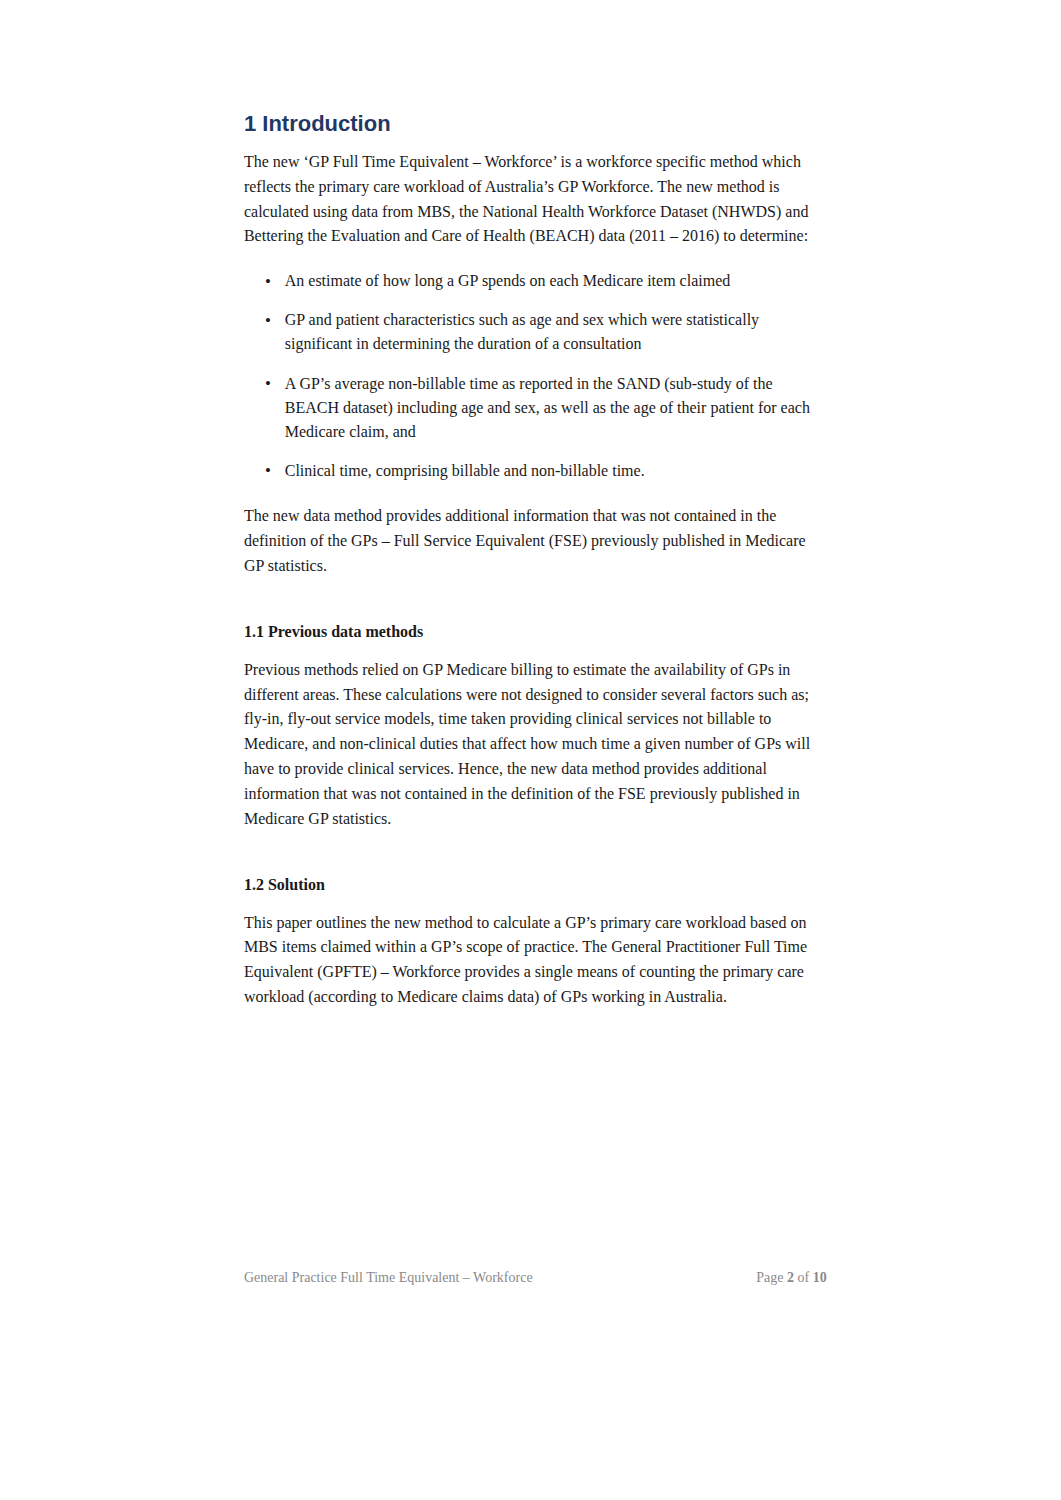1 Introduction
The new ‘GP Full Time Equivalent – Workforce’ is a workforce specific method which reflects the primary care workload of Australia’s GP Workforce. The new method is calculated using data from MBS, the National Health Workforce Dataset (NHWDS) and Bettering the Evaluation and Care of Health (BEACH) data (2011 – 2016) to determine:
An estimate of how long a GP spends on each Medicare item claimed
GP and patient characteristics such as age and sex which were statistically significant in determining the duration of a consultation
A GP’s average non-billable time as reported in the SAND (sub-study of the BEACH dataset) including age and sex, as well as the age of their patient for each Medicare claim, and
Clinical time, comprising billable and non-billable time.
The new data method provides additional information that was not contained in the definition of the GPs – Full Service Equivalent (FSE) previously published in Medicare GP statistics.
1.1 Previous data methods
Previous methods relied on GP Medicare billing to estimate the availability of GPs in different areas. These calculations were not designed to consider several factors such as; fly-in, fly-out service models, time taken providing clinical services not billable to Medicare, and non-clinical duties that affect how much time a given number of GPs will have to provide clinical services. Hence, the new data method provides additional information that was not contained in the definition of the FSE previously published in Medicare GP statistics.
1.2 Solution
This paper outlines the new method to calculate a GP’s primary care workload based on MBS items claimed within a GP’s scope of practice. The General Practitioner Full Time Equivalent (GPFTE) – Workforce provides a single means of counting the primary care workload (according to Medicare claims data) of GPs working in Australia.
General Practice Full Time Equivalent – Workforce Page 2 of 10